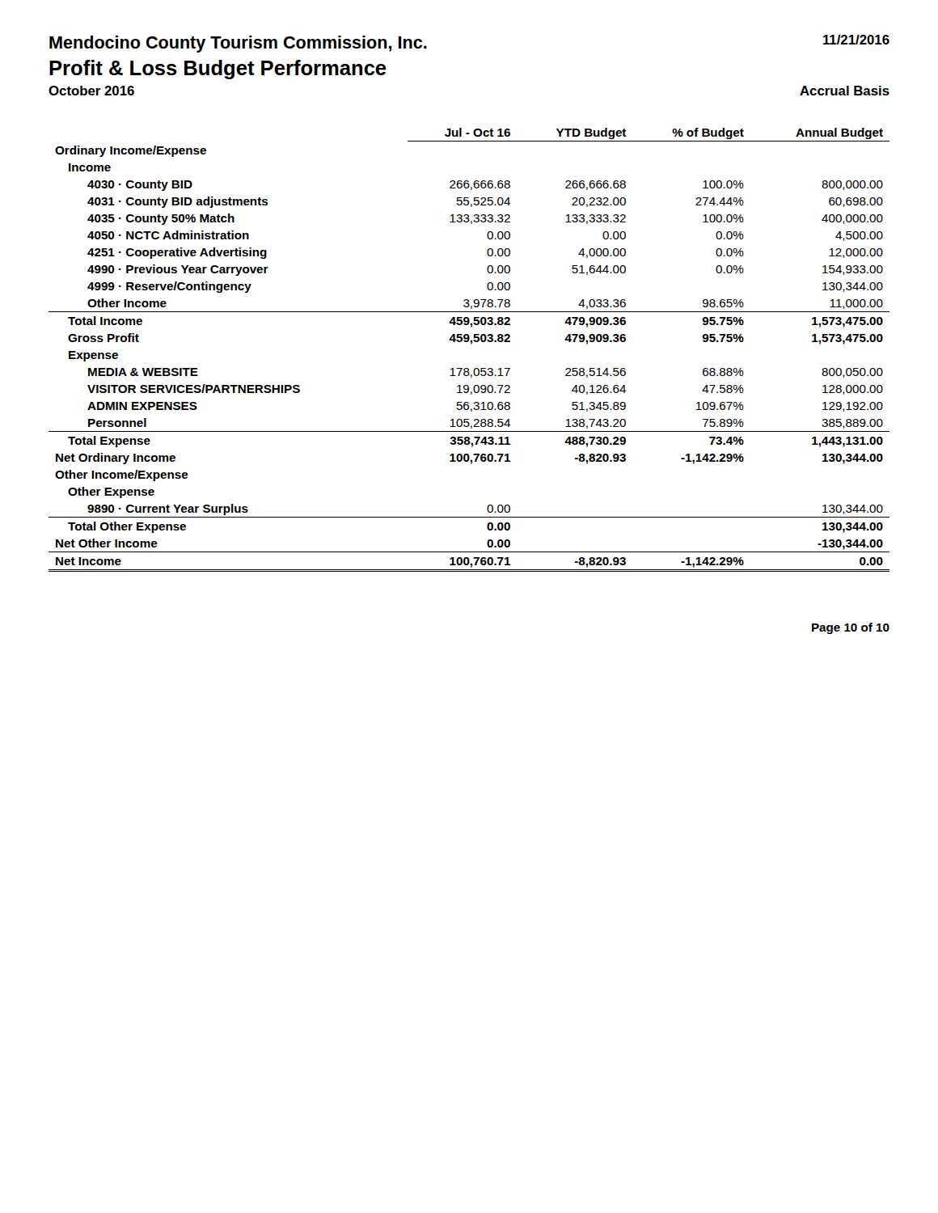Mendocino County Tourism Commission, Inc.
Profit & Loss Budget Performance
October 2016
11/21/2016
Accrual Basis
| | Jul - Oct 16 | YTD Budget | % of Budget | Annual Budget |
| --- | --- | --- | --- | --- |
| Ordinary Income/Expense | | | | |
| Income | | | | |
| 4030 · County BID | 266,666.68 | 266,666.68 | 100.0% | 800,000.00 |
| 4031 · County BID adjustments | 55,525.04 | 20,232.00 | 274.44% | 60,698.00 |
| 4035 · County 50% Match | 133,333.32 | 133,333.32 | 100.0% | 400,000.00 |
| 4050 · NCTC Administration | 0.00 | 0.00 | 0.0% | 4,500.00 |
| 4251 · Cooperative Advertising | 0.00 | 4,000.00 | 0.0% | 12,000.00 |
| 4990 · Previous Year Carryover | 0.00 | 51,644.00 | 0.0% | 154,933.00 |
| 4999 · Reserve/Contingency | 0.00 | | | 130,344.00 |
| Other Income | 3,978.78 | 4,033.36 | 98.65% | 11,000.00 |
| Total Income | 459,503.82 | 479,909.36 | 95.75% | 1,573,475.00 |
| Gross Profit | 459,503.82 | 479,909.36 | 95.75% | 1,573,475.00 |
| Expense | | | | |
| MEDIA & WEBSITE | 178,053.17 | 258,514.56 | 68.88% | 800,050.00 |
| VISITOR SERVICES/PARTNERSHIPS | 19,090.72 | 40,126.64 | 47.58% | 128,000.00 |
| ADMIN EXPENSES | 56,310.68 | 51,345.89 | 109.67% | 129,192.00 |
| Personnel | 105,288.54 | 138,743.20 | 75.89% | 385,889.00 |
| Total Expense | 358,743.11 | 488,730.29 | 73.4% | 1,443,131.00 |
| Net Ordinary Income | 100,760.71 | -8,820.93 | -1,142.29% | 130,344.00 |
| Other Income/Expense | | | | |
| Other Expense | | | | |
| 9890 · Current Year Surplus | 0.00 | | | 130,344.00 |
| Total Other Expense | 0.00 | | | 130,344.00 |
| Net Other Income | 0.00 | | | -130,344.00 |
| Net Income | 100,760.71 | -8,820.93 | -1,142.29% | 0.00 |
Page 10 of 10